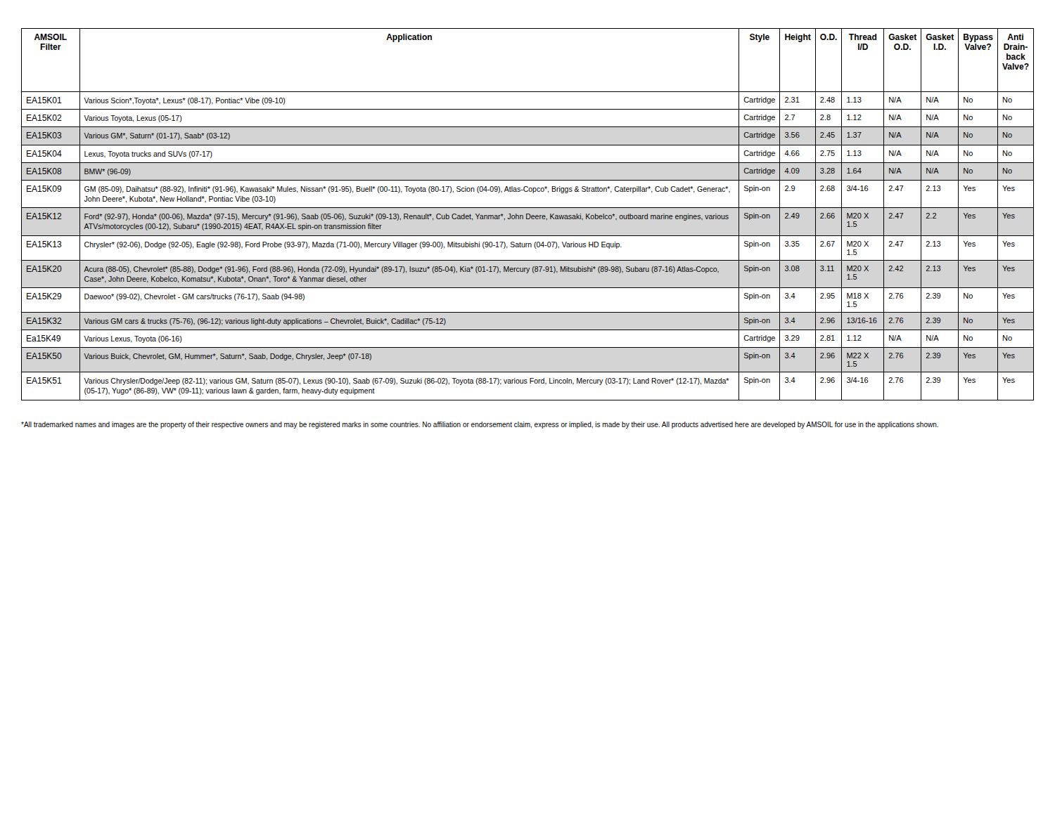| AMSOIL Filter | Application | Style | Height | O.D. | Thread I/D | Gasket O.D. | Gasket I.D. | Bypass Valve? | Anti Drain- back Valve? |
| --- | --- | --- | --- | --- | --- | --- | --- | --- | --- |
| EA15K01 | Various Scion*,Toyota*, Lexus* (08-17), Pontiac* Vibe (09-10) | Cartridge | 2.31 | 2.48 | 1.13 | N/A | N/A | No | No |
| EA15K02 | Various Toyota, Lexus (05-17) | Cartridge | 2.7 | 2.8 | 1.12 | N/A | N/A | No | No |
| EA15K03 | Various GM*, Saturn* (01-17), Saab* (03-12) | Cartridge | 3.56 | 2.45 | 1.37 | N/A | N/A | No | No |
| EA15K04 | Lexus, Toyota trucks and SUVs (07-17) | Cartridge | 4.66 | 2.75 | 1.13 | N/A | N/A | No | No |
| EA15K08 | BMW* (96-09) | Cartridge | 4.09 | 3.28 | 1.64 | N/A | N/A | No | No |
| EA15K09 | GM (85-09), Daihatsu* (88-92), Infiniti* (91-96), Kawasaki* Mules, Nissan* (91-95), Buell* (00-11), Toyota (80-17), Scion (04-09), Atlas-Copco*, Briggs & Stratton*, Caterpillar*, Cub Cadet*, Generac*, John Deere*, Kubota*, New Holland*, Pontiac Vibe (03-10) | Spin-on | 2.9 | 2.68 | 3/4-16 | 2.47 | 2.13 | Yes | Yes |
| EA15K12 | Ford* (92-97), Honda* (00-06), Mazda* (97-15), Mercury* (91-96), Saab (05-06), Suzuki* (09-13), Renault*, Cub Cadet, Yanmar*, John Deere, Kawasaki, Kobelco*, outboard marine engines, various ATVs/motorcycles (00-12), Subaru* (1990-2015) 4EAT, R4AX-EL spin-on transmission filter | Spin-on | 2.49 | 2.66 | M20 X 1.5 | 2.47 | 2.2 | Yes | Yes |
| EA15K13 | Chrysler* (92-06), Dodge (92-05), Eagle (92-98), Ford Probe (93-97), Mazda (71-00), Mercury Villager (99-00), Mitsubishi (90-17), Saturn (04-07), Various HD Equip. | Spin-on | 3.35 | 2.67 | M20 X 1.5 | 2.47 | 2.13 | Yes | Yes |
| EA15K20 | Acura (88-05), Chevrolet* (85-88), Dodge* (91-96), Ford (88-96), Honda (72-09), Hyundai* (89-17), Isuzu* (85-04), Kia* (01-17), Mercury (87-91), Mitsubishi* (89-98), Subaru (87-16) Atlas-Copco, Case*, John Deere, Kobelco, Komatsu*, Kubota*, Onan*, Toro* & Yanmar diesel, other | Spin-on | 3.08 | 3.11 | M20 X 1.5 | 2.42 | 2.13 | Yes | Yes |
| EA15K29 | Daewoo* (99-02), Chevrolet - GM cars/trucks (76-17), Saab (94-98) | Spin-on | 3.4 | 2.95 | M18 X 1.5 | 2.76 | 2.39 | No | Yes |
| EA15K32 | Various GM cars & trucks (75-76), (96-12); various light-duty applications – Chevrolet, Buick*, Cadillac* (75-12) | Spin-on | 3.4 | 2.96 | 13/16-16 | 2.76 | 2.39 | No | Yes |
| Ea15K49 | Various Lexus, Toyota (06-16) | Cartridge | 3.29 | 2.81 | 1.12 | N/A | N/A | No | No |
| EA15K50 | Various Buick, Chevrolet, GM, Hummer*, Saturn*, Saab, Dodge, Chrysler, Jeep* (07-18) | Spin-on | 3.4 | 2.96 | M22 X 1.5 | 2.76 | 2.39 | Yes | Yes |
| EA15K51 | Various Chrysler/Dodge/Jeep (82-11); various GM, Saturn (85-07), Lexus (90-10), Saab (67-09), Suzuki (86-02), Toyota (88-17); various Ford, Lincoln, Mercury (03-17); Land Rover* (12-17), Mazda* (05-17), Yugo* (86-89), VW* (09-11); various lawn & garden, farm, heavy-duty equipment | Spin-on | 3.4 | 2.96 | 3/4-16 | 2.76 | 2.39 | Yes | Yes |
*All trademarked names and images are the property of their respective owners and may be registered marks in some countries. No affiliation or endorsement claim, express or implied, is made by their use. All products advertised here are developed by AMSOIL for use in the applications shown.